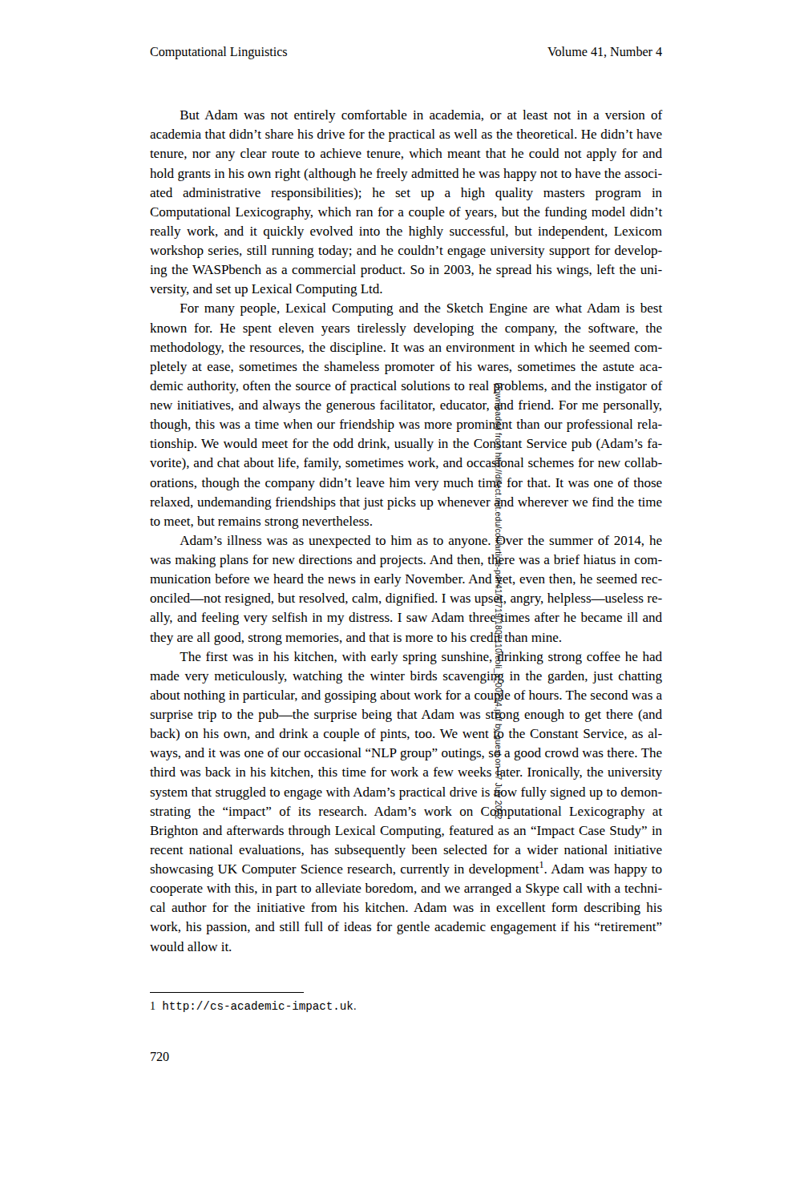Computational Linguistics
Volume 41, Number 4
But Adam was not entirely comfortable in academia, or at least not in a version of academia that didn’t share his drive for the practical as well as the theoretical. He didn’t have tenure, nor any clear route to achieve tenure, which meant that he could not apply for and hold grants in his own right (although he freely admitted he was happy not to have the associated administrative responsibilities); he set up a high quality masters program in Computational Lexicography, which ran for a couple of years, but the funding model didn’t really work, and it quickly evolved into the highly successful, but independent, Lexicom workshop series, still running today; and he couldn’t engage university support for developing the WASPbench as a commercial product. So in 2003, he spread his wings, left the university, and set up Lexical Computing Ltd.
For many people, Lexical Computing and the Sketch Engine are what Adam is best known for. He spent eleven years tirelessly developing the company, the software, the methodology, the resources, the discipline. It was an environment in which he seemed completely at ease, sometimes the shameless promoter of his wares, sometimes the astute academic authority, often the source of practical solutions to real problems, and the instigator of new initiatives, and always the generous facilitator, educator, and friend. For me personally, though, this was a time when our friendship was more prominent than our professional relationship. We would meet for the odd drink, usually in the Constant Service pub (Adam’s favorite), and chat about life, family, sometimes work, and occasional schemes for new collaborations, though the company didn’t leave him very much time for that. It was one of those relaxed, undemanding friendships that just picks up whenever and wherever we find the time to meet, but remains strong nevertheless.
Adam’s illness was as unexpected to him as to anyone. Over the summer of 2014, he was making plans for new directions and projects. And then, there was a brief hiatus in communication before we heard the news in early November. And yet, even then, he seemed reconciled—not resigned, but resolved, calm, dignified. I was upset, angry, helpless—useless really, and feeling very selfish in my distress. I saw Adam three times after he became ill and they are all good, strong memories, and that is more to his credit than mine.
The first was in his kitchen, with early spring sunshine, drinking strong coffee he had made very meticulously, watching the winter birds scavenging in the garden, just chatting about nothing in particular, and gossiping about work for a couple of hours. The second was a surprise trip to the pub—the surprise being that Adam was strong enough to get there (and back) on his own, and drink a couple of pints, too. We went to the Constant Service, as always, and it was one of our occasional “NLP group” outings, so a good crowd was there. The third was back in his kitchen, this time for work a few weeks later. Ironically, the university system that struggled to engage with Adam’s practical drive is now fully signed up to demonstrating the “impact” of its research. Adam’s work on Computational Lexicography at Brighton and afterwards through Lexical Computing, featured as an “Impact Case Study” in recent national evaluations, has subsequently been selected for a wider national initiative showcasing UK Computer Science research, currently in development1. Adam was happy to cooperate with this, in part to alleviate boredom, and we arranged a Skype call with a technical author for the initiative from his kitchen. Adam was in excellent form describing his work, his passion, and still full of ideas for gentle academic engagement if his “retirement” would allow it.
1 http://cs-academic-impact.uk.
720
Downloaded from http://direct.mit.edu/coli/article-pdf/41/4/719/1807110/coli_a_00234.pdf by guest on 07 July 2022